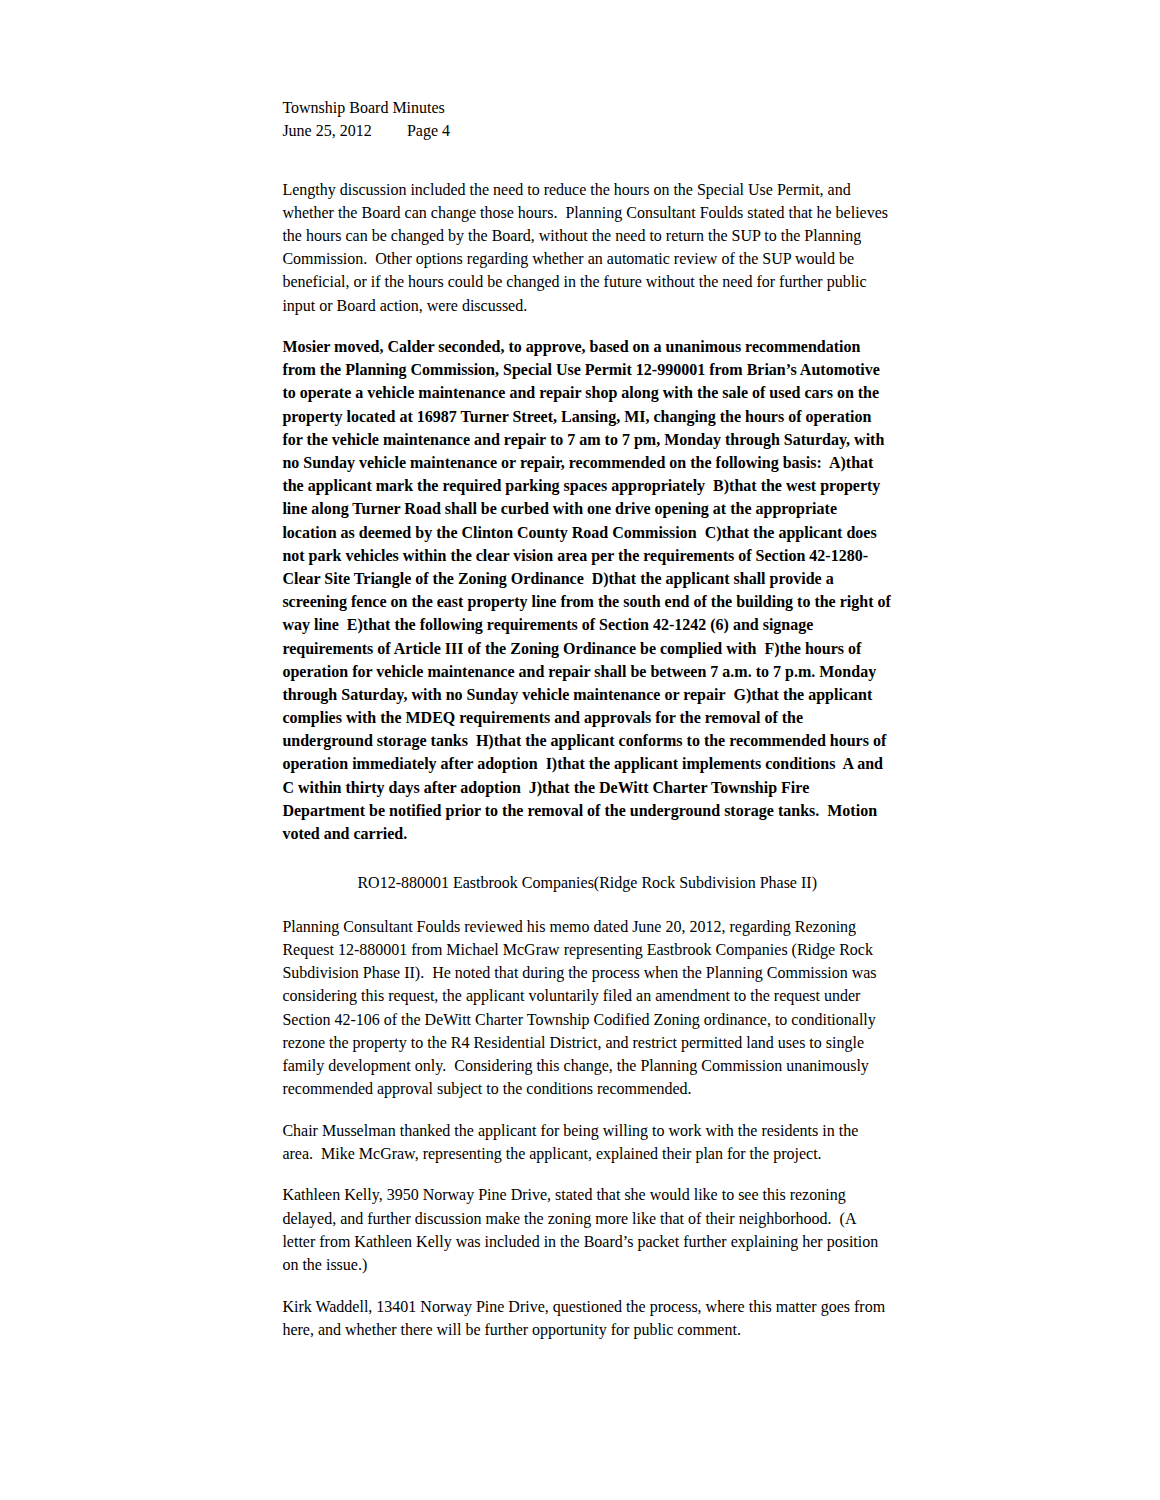Township Board Minutes
June 25, 2012 Page 4
Lengthy discussion included the need to reduce the hours on the Special Use Permit, and whether the Board can change those hours. Planning Consultant Foulds stated that he believes the hours can be changed by the Board, without the need to return the SUP to the Planning Commission. Other options regarding whether an automatic review of the SUP would be beneficial, or if the hours could be changed in the future without the need for further public input or Board action, were discussed.
Mosier moved, Calder seconded, to approve, based on a unanimous recommendation from the Planning Commission, Special Use Permit 12-990001 from Brian’s Automotive to operate a vehicle maintenance and repair shop along with the sale of used cars on the property located at 16987 Turner Street, Lansing, MI, changing the hours of operation for the vehicle maintenance and repair to 7 am to 7 pm, Monday through Saturday, with no Sunday vehicle maintenance or repair, recommended on the following basis: A)that the applicant mark the required parking spaces appropriately B)that the west property line along Turner Road shall be curbed with one drive opening at the appropriate location as deemed by the Clinton County Road Commission C)that the applicant does not park vehicles within the clear vision area per the requirements of Section 42-1280-Clear Site Triangle of the Zoning Ordinance D)that the applicant shall provide a screening fence on the east property line from the south end of the building to the right of way line E)that the following requirements of Section 42-1242 (6) and signage requirements of Article III of the Zoning Ordinance be complied with F)the hours of operation for vehicle maintenance and repair shall be between 7 a.m. to 7 p.m. Monday through Saturday, with no Sunday vehicle maintenance or repair G)that the applicant complies with the MDEQ requirements and approvals for the removal of the underground storage tanks H)that the applicant conforms to the recommended hours of operation immediately after adoption I)that the applicant implements conditions A and C within thirty days after adoption J)that the DeWitt Charter Township Fire Department be notified prior to the removal of the underground storage tanks. Motion voted and carried.
RO12-880001 Eastbrook Companies(Ridge Rock Subdivision Phase II)
Planning Consultant Foulds reviewed his memo dated June 20, 2012, regarding Rezoning Request 12-880001 from Michael McGraw representing Eastbrook Companies (Ridge Rock Subdivision Phase II). He noted that during the process when the Planning Commission was considering this request, the applicant voluntarily filed an amendment to the request under Section 42-106 of the DeWitt Charter Township Codified Zoning ordinance, to conditionally rezone the property to the R4 Residential District, and restrict permitted land uses to single family development only. Considering this change, the Planning Commission unanimously recommended approval subject to the conditions recommended.
Chair Musselman thanked the applicant for being willing to work with the residents in the area. Mike McGraw, representing the applicant, explained their plan for the project.
Kathleen Kelly, 3950 Norway Pine Drive, stated that she would like to see this rezoning delayed, and further discussion make the zoning more like that of their neighborhood. (A letter from Kathleen Kelly was included in the Board’s packet further explaining her position on the issue.)
Kirk Waddell, 13401 Norway Pine Drive, questioned the process, where this matter goes from here, and whether there will be further opportunity for public comment.